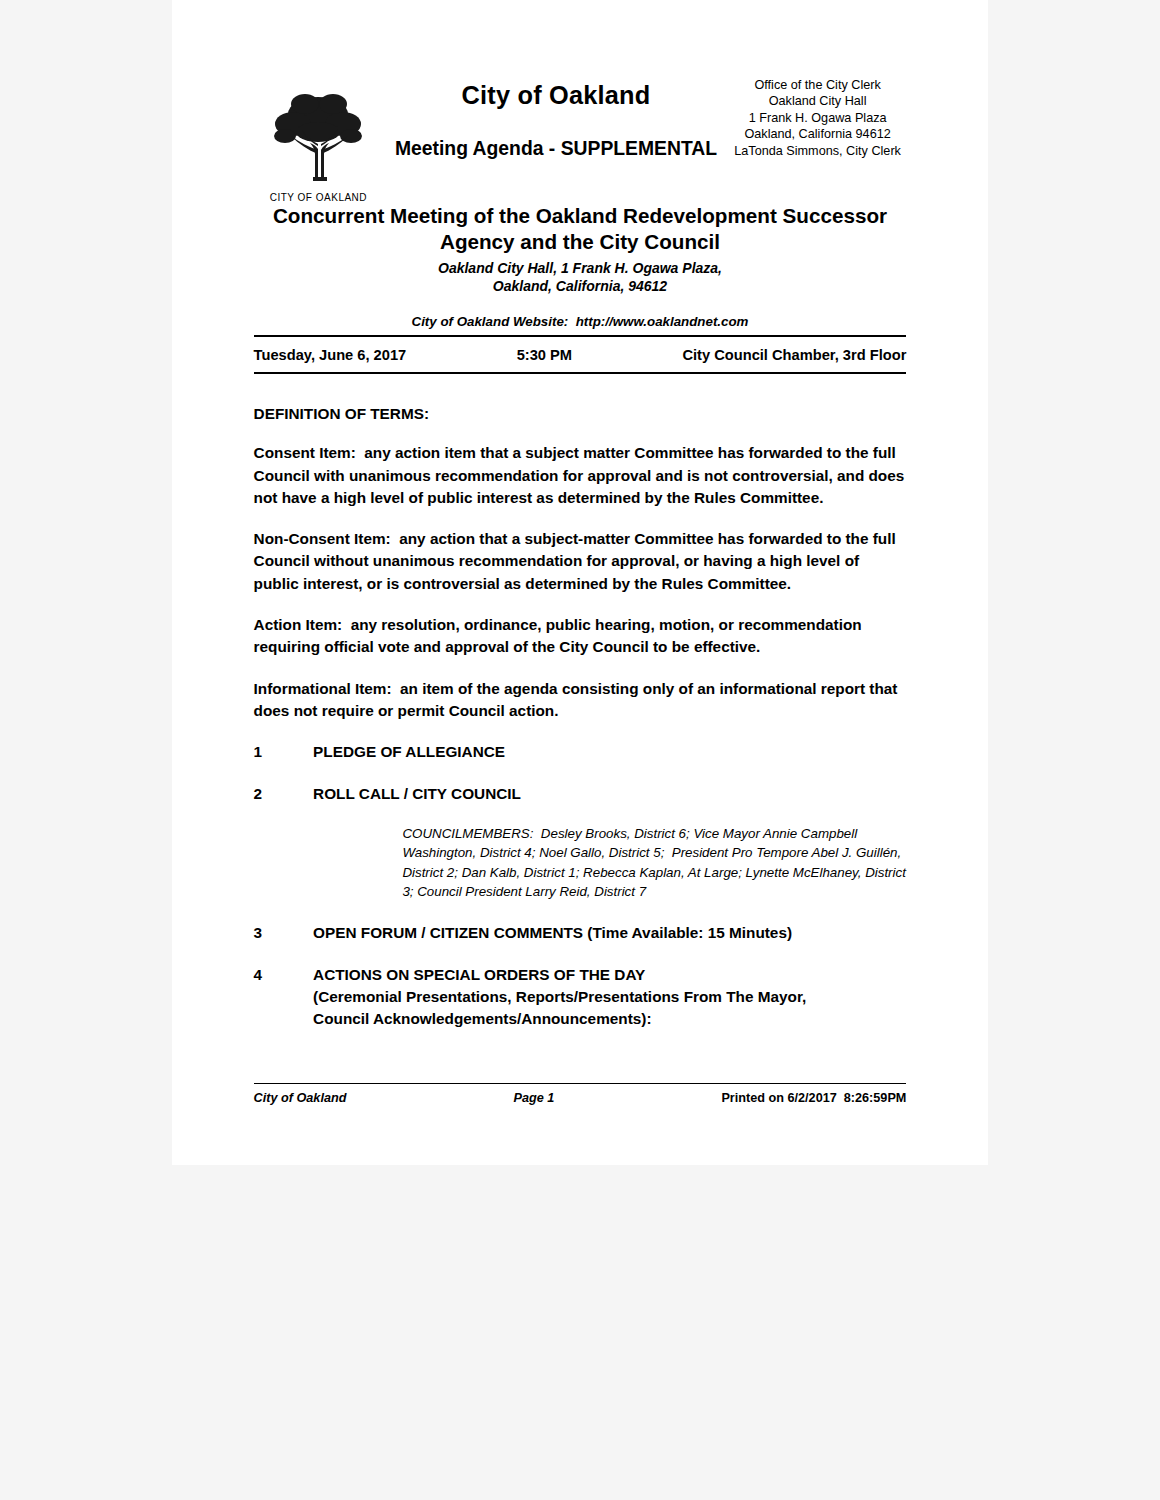CITY OF OAKLAND
City of Oakland
Meeting Agenda - SUPPLEMENTAL
Office of the City Clerk
Oakland City Hall
1 Frank H. Ogawa Plaza
Oakland, California 94612
LaTonda Simmons, City Clerk
Concurrent Meeting of the Oakland Redevelopment Successor
Agency and the City Council
Oakland City Hall, 1 Frank H. Ogawa Plaza,
Oakland, California, 94612
City of Oakland Website: http://www.oaklandnet.com
Tuesday, June 6, 2017
5:30 PM
City Council Chamber, 3rd Floor
DEFINITION OF TERMS:
Consent Item: any action item that a subject matter Committee has forwarded to the full Council with unanimous recommendation for approval and is not controversial, and does not have a high level of public interest as determined by the Rules Committee.
Non-Consent Item: any action that a subject-matter Committee has forwarded to the full Council without unanimous recommendation for approval, or having a high level of public interest, or is controversial as determined by the Rules Committee.
Action Item: any resolution, ordinance, public hearing, motion, or recommendation requiring official vote and approval of the City Council to be effective.
Informational Item: an item of the agenda consisting only of an informational report that does not require or permit Council action.
1
PLEDGE OF ALLEGIANCE
2
ROLL CALL / CITY COUNCIL
COUNCILMEMBERS: Desley Brooks, District 6; Vice Mayor Annie Campbell Washington, District 4; Noel Gallo, District 5; President Pro Tempore Abel J. Guillén, District 2; Dan Kalb, District 1; Rebecca Kaplan, At Large; Lynette McElhaney, District 3; Council President Larry Reid, District 7
3
OPEN FORUM / CITIZEN COMMENTS (Time Available: 15 Minutes)
4
ACTIONS ON SPECIAL ORDERS OF THE DAY (Ceremonial Presentations, Reports/Presentations From The Mayor, Council Acknowledgements/Announcements):
City of Oakland
Page 1
Printed on 6/2/2017 8:26:59PM